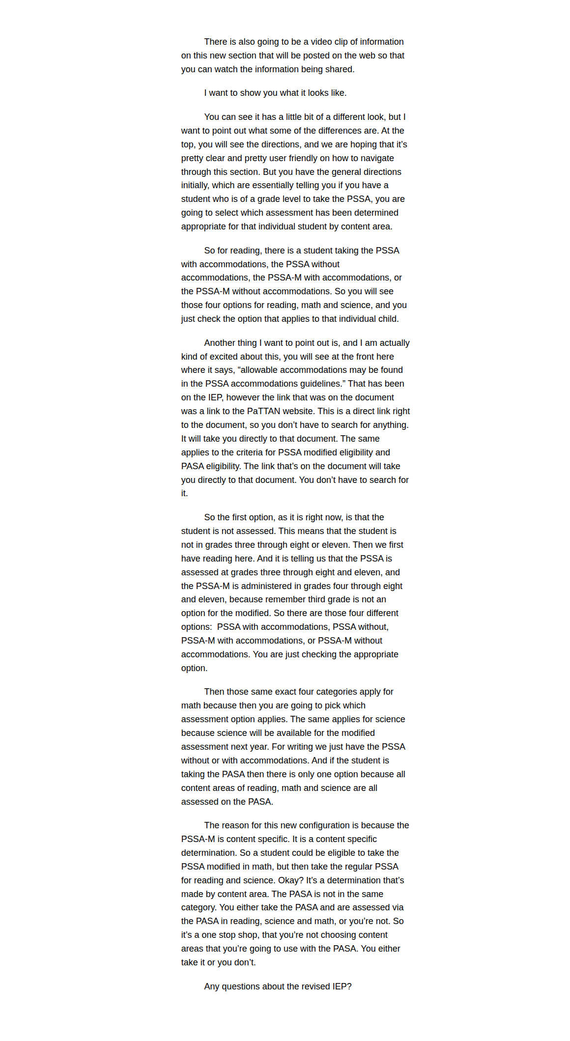There is also going to be a video clip of information on this new section that will be posted on the web so that you can watch the information being shared.
I want to show you what it looks like.
You can see it has a little bit of a different look, but I want to point out what some of the differences are. At the top, you will see the directions, and we are hoping that it’s pretty clear and pretty user friendly on how to navigate through this section. But you have the general directions initially, which are essentially telling you if you have a student who is of a grade level to take the PSSA, you are going to select which assessment has been determined appropriate for that individual student by content area.
So for reading, there is a student taking the PSSA with accommodations, the PSSA without accommodations, the PSSA-M with accommodations, or the PSSA-M without accommodations. So you will see those four options for reading, math and science, and you just check the option that applies to that individual child.
Another thing I want to point out is, and I am actually kind of excited about this, you will see at the front here where it says, “allowable accommodations may be found in the PSSA accommodations guidelines.” That has been on the IEP, however the link that was on the document was a link to the PaTTAN website. This is a direct link right to the document, so you don’t have to search for anything. It will take you directly to that document. The same applies to the criteria for PSSA modified eligibility and PASA eligibility. The link that’s on the document will take you directly to that document. You don’t have to search for it.
So the first option, as it is right now, is that the student is not assessed. This means that the student is not in grades three through eight or eleven. Then we first have reading here. And it is telling us that the PSSA is assessed at grades three through eight and eleven, and the PSSA-M is administered in grades four through eight and eleven, because remember third grade is not an option for the modified. So there are those four different options: PSSA with accommodations, PSSA without, PSSA-M with accommodations, or PSSA-M without accommodations. You are just checking the appropriate option.
Then those same exact four categories apply for math because then you are going to pick which assessment option applies. The same applies for science because science will be available for the modified assessment next year. For writing we just have the PSSA without or with accommodations. And if the student is taking the PASA then there is only one option because all content areas of reading, math and science are all assessed on the PASA.
The reason for this new configuration is because the PSSA-M is content specific. It is a content specific determination. So a student could be eligible to take the PSSA modified in math, but then take the regular PSSA for reading and science. Okay? It’s a determination that’s made by content area. The PASA is not in the same category. You either take the PASA and are assessed via the PASA in reading, science and math, or you’re not. So it’s a one stop shop, that you’re not choosing content areas that you’re going to use with the PASA. You either take it or you don’t.
Any questions about the revised IEP?